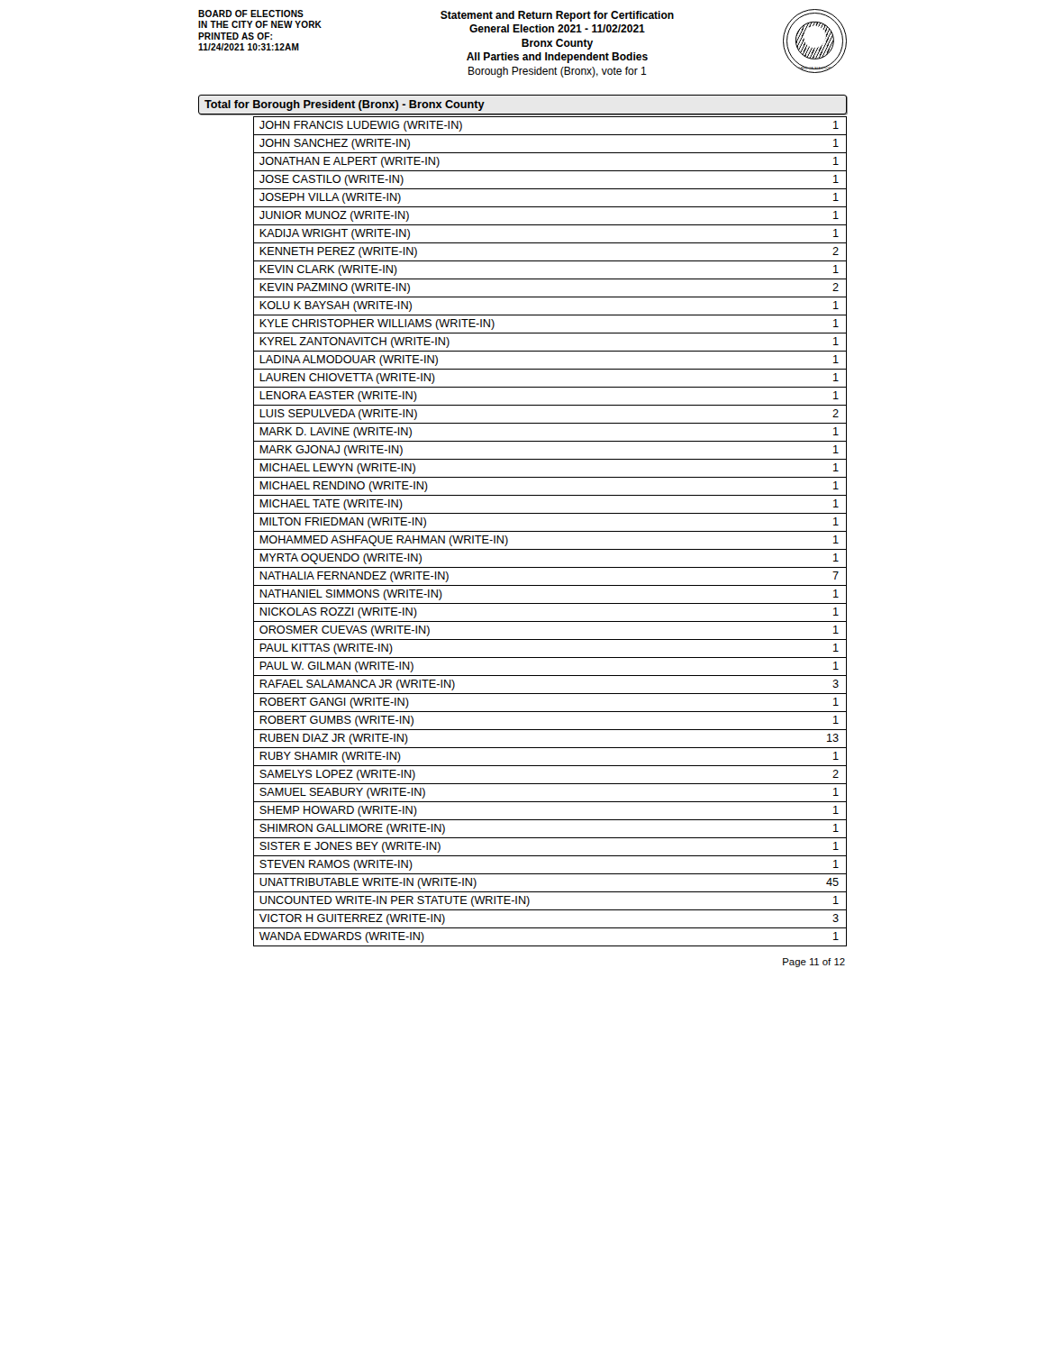BOARD OF ELECTIONS
IN THE CITY OF NEW YORK
PRINTED AS OF:
11/24/2021 10:31:12AM
Statement and Return Report for Certification
General Election 2021 - 11/02/2021
Bronx County
All Parties and Independent Bodies
Borough President (Bronx), vote for 1
BOARD OF ELECTIONS
Total for Borough President (Bronx) - Bronx County
| | JOHN FRANCIS LUDEWIG (WRITE-IN) | 1 |
| | JOHN SANCHEZ (WRITE-IN) | 1 |
| | JONATHAN E ALPERT (WRITE-IN) | 1 |
| | JOSE CASTILO (WRITE-IN) | 1 |
| | JOSEPH VILLA (WRITE-IN) | 1 |
| | JUNIOR MUNOZ (WRITE-IN) | 1 |
| | KADIJA WRIGHT (WRITE-IN) | 1 |
| | KENNETH PEREZ (WRITE-IN) | 2 |
| | KEVIN CLARK (WRITE-IN) | 1 |
| | KEVIN PAZMINO (WRITE-IN) | 2 |
| | KOLU K BAYSAH (WRITE-IN) | 1 |
| | KYLE CHRISTOPHER WILLIAMS (WRITE-IN) | 1 |
| | KYREL ZANTONAVITCH (WRITE-IN) | 1 |
| | LADINA ALMODOUAR (WRITE-IN) | 1 |
| | LAUREN CHIOVETTA (WRITE-IN) | 1 |
| | LENORA EASTER (WRITE-IN) | 1 |
| | LUIS SEPULVEDA (WRITE-IN) | 2 |
| | MARK D. LAVINE (WRITE-IN) | 1 |
| | MARK GJONAJ (WRITE-IN) | 1 |
| | MICHAEL LEWYN (WRITE-IN) | 1 |
| | MICHAEL RENDINO (WRITE-IN) | 1 |
| | MICHAEL TATE (WRITE-IN) | 1 |
| | MILTON FRIEDMAN (WRITE-IN) | 1 |
| | MOHAMMED ASHFAQUE RAHMAN (WRITE-IN) | 1 |
| | MYRTA OQUENDO (WRITE-IN) | 1 |
| | NATHALIA FERNANDEZ (WRITE-IN) | 7 |
| | NATHANIEL SIMMONS (WRITE-IN) | 1 |
| | NICKOLAS ROZZI (WRITE-IN) | 1 |
| | OROSMER CUEVAS (WRITE-IN) | 1 |
| | PAUL KITTAS (WRITE-IN) | 1 |
| | PAUL W. GILMAN (WRITE-IN) | 1 |
| | RAFAEL SALAMANCA JR (WRITE-IN) | 3 |
| | ROBERT GANGI (WRITE-IN) | 1 |
| | ROBERT GUMBS (WRITE-IN) | 1 |
| | RUBEN DIAZ JR (WRITE-IN) | 13 |
| | RUBY SHAMIR (WRITE-IN) | 1 |
| | SAMELYS LOPEZ (WRITE-IN) | 2 |
| | SAMUEL SEABURY (WRITE-IN) | 1 |
| | SHEMP HOWARD (WRITE-IN) | 1 |
| | SHIMRON GALLIMORE (WRITE-IN) | 1 |
| | SISTER E JONES BEY (WRITE-IN) | 1 |
| | STEVEN RAMOS (WRITE-IN) | 1 |
| | UNATTRIBUTABLE WRITE-IN (WRITE-IN) | 45 |
| | UNCOUNTED WRITE-IN PER STATUTE (WRITE-IN) | 1 |
| | VICTOR H GUITERREZ (WRITE-IN) | 3 |
| | WANDA EDWARDS (WRITE-IN) | 1 |
Page 11 of 12